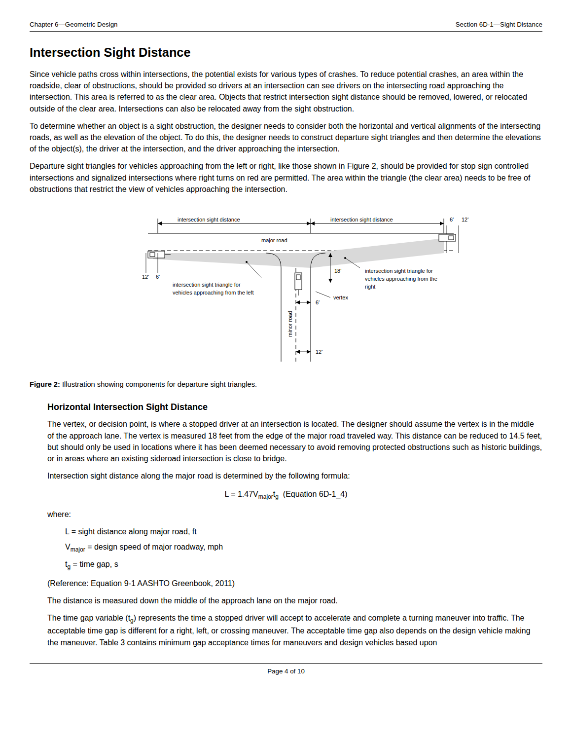Chapter 6—Geometric Design Section 6D-1—Sight Distance
Intersection Sight Distance
Since vehicle paths cross within intersections, the potential exists for various types of crashes. To reduce potential crashes, an area within the roadside, clear of obstructions, should be provided so drivers at an intersection can see drivers on the intersecting road approaching the intersection. This area is referred to as the clear area. Objects that restrict intersection sight distance should be removed, lowered, or relocated outside of the clear area. Intersections can also be relocated away from the sight obstruction.
To determine whether an object is a sight obstruction, the designer needs to consider both the horizontal and vertical alignments of the intersecting roads, as well as the elevation of the object. To do this, the designer needs to construct departure sight triangles and then determine the elevations of the object(s), the driver at the intersection, and the driver approaching the intersection.
Departure sight triangles for vehicles approaching from the left or right, like those shown in Figure 2, should be provided for stop sign controlled intersections and signalized intersections where right turns on red are permitted. The area within the triangle (the clear area) needs to be free of obstructions that restrict the view of vehicles approaching the intersection.
intersection sight distance intersection sight distance 6' 12' major road 12' 6' 18' 6' vertex 12' minor road intersection sight triangle for vehicles approaching from the left intersection sight triangle for vehicles approaching from the right
Figure 2: Illustration showing components for departure sight triangles.
Horizontal Intersection Sight Distance
The vertex, or decision point, is where a stopped driver at an intersection is located. The designer should assume the vertex is in the middle of the approach lane. The vertex is measured 18 feet from the edge of the major road traveled way. This distance can be reduced to 14.5 feet, but should only be used in locations where it has been deemed necessary to avoid removing protected obstructions such as historic buildings, or in areas where an existing sideroad intersection is close to bridge.
Intersection sight distance along the major road is determined by the following formula:
L = 1.47Vmajortg (Equation 6D-1_4)
where:
L = sight distance along major road, ft
Vmajor = design speed of major roadway, mph
tg = time gap, s
(Reference: Equation 9-1 AASHTO Greenbook, 2011)
The distance is measured down the middle of the approach lane on the major road.
The time gap variable (tg) represents the time a stopped driver will accept to accelerate and complete a turning maneuver into traffic. The acceptable time gap is different for a right, left, or crossing maneuver. The acceptable time gap also depends on the design vehicle making the maneuver. Table 3 contains minimum gap acceptance times for maneuvers and design vehicles based upon
Page 4 of 10